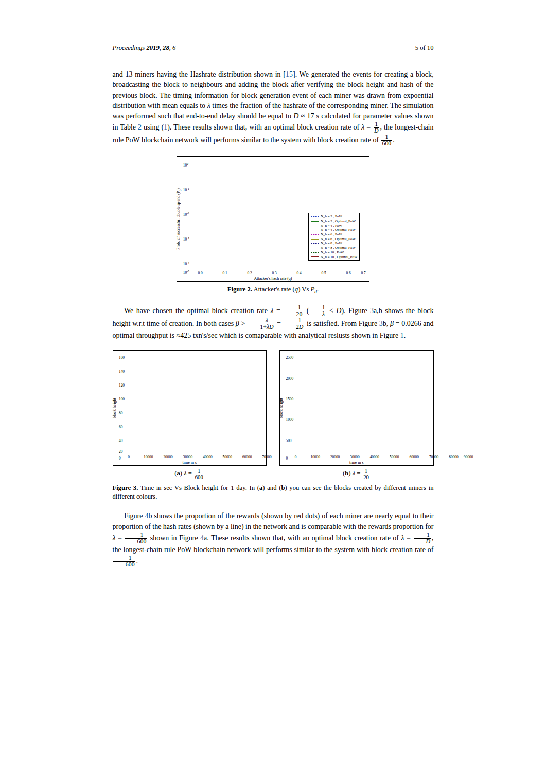Proceedings 2019, 28, 6
5 of 10
and 13 miners having the Hashrate distribution shown in [15]. We generated the events for creating a block, broadcasting the block to neighbours and adding the block after verifying the block height and hash of the previous block. The timing information for block generation event of each miner was drawn from expoential distribution with mean equals to λ times the fraction of the hashrate of the corresponding miner. The simulation was performed such that end-to-end delay should be equal to D ≈ 17 s calculated for parameter values shown in Table 2 using (1). These results shown that, with an optimal block creation rate of λ = 1 D, the longest-chain rule PoW blockchain network will performs similar to the system with block creation rate of 1600.
Prob. of successful double spend (Pd)
Attacker's hash rate (q)
100
10-1
10-2
10-3
10-4
10-5
0.0
0.1
0.2
0.3
0.4
0.5
0.6
0.7
N_h = 2 , PoW
N_h = 2 , Optimal_PoW
N_h = 4 , PoW
N_h = 4 , Optimal_PoW
N_h = 6 , PoW
N_h = 6 , Optimal_PoW
N_h = 8 , PoW
N_h = 8 , Optimal_PoW
N_h = 10 , PoW
N_h = 10 , Optimal_PoW
Figure 2. Attacker's rate (q) Vs Pd.
We have chosen the optimal block creation rate λ = 120 (1 λ < D). Figure 3a,b shows the block height w.r.t time of creation. In both cases β > λ 1+λD = 12D is satisfied. From Figure 3b, β = 0.0266 and optimal throughput is ≈425 txn's/sec which is comaparable with analytical reslusts shown in Figure 1.
block height
time in s
160
140
120
100
80
60
40
20
0
0
10000
20000
30000
40000
50000
60000
70000
80000
90000
(a) λ = 1600
block height
time in s
2500
2000
1500
1000
500
0
0
10000
20000
30000
40000
50000
60000
70000
80000
90000
(b) λ = 120
Figure 3. Time in sec Vs Block height for 1 day. In (a) and (b) you can see the blocks created by different miners in different colours.
Figure 4b shows the proportion of the rewards (shown by red dots) of each miner are nearly equal to their proportion of the hash rates (shown by a line) in the network and is comparable with the rewards proportion for λ = 1600 shown in Figure 4a. These results shown that, with an optimal block creation rate of λ = 1 D, the longest-chain rule PoW blockchain network will performs similar to the system with block creation rate of 1600.